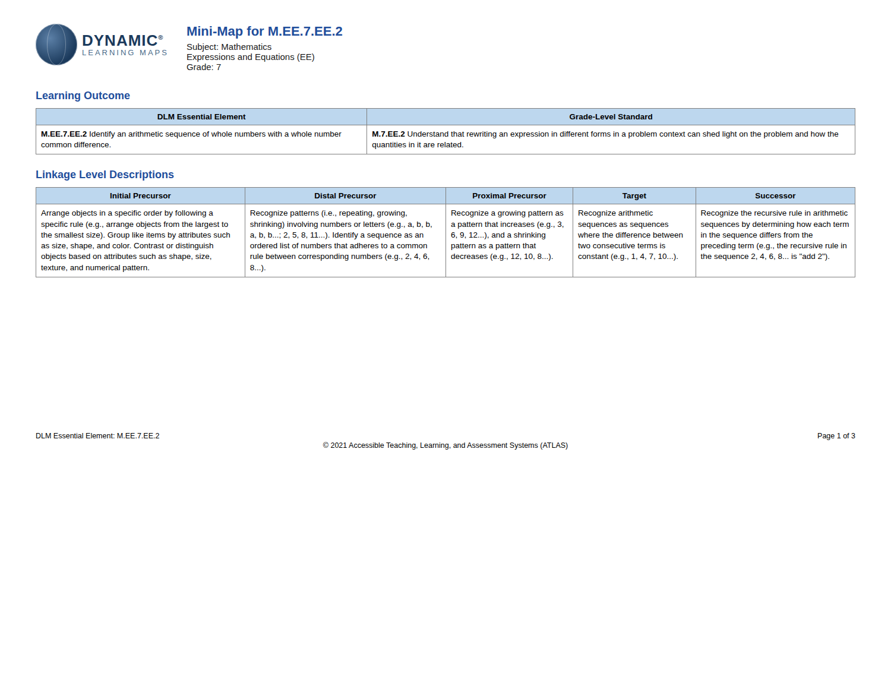DYNAMIC®
LEARNING MAPS
Mini-Map for M.EE.7.EE.2
Subject: Mathematics
Expressions and Equations (EE)
Grade: 7
Learning Outcome
| DLM Essential Element | Grade-Level Standard |
| --- | --- |
| M.EE.7.EE.2 Identify an arithmetic sequence of whole numbers with a whole number common difference. | M.7.EE.2 Understand that rewriting an expression in different forms in a problem context can shed light on the problem and how the quantities in it are related. |
Linkage Level Descriptions
| Initial Precursor | Distal Precursor | Proximal Precursor | Target | Successor |
| --- | --- | --- | --- | --- |
| Arrange objects in a specific order by following a specific rule (e.g., arrange objects from the largest to the smallest size). Group like items by attributes such as size, shape, and color. Contrast or distinguish objects based on attributes such as shape, size, texture, and numerical pattern. | Recognize patterns (i.e., repeating, growing, shrinking) involving numbers or letters (e.g., a, b, b, a, b, b...; 2, 5, 8, 11...). Identify a sequence as an ordered list of numbers that adheres to a common rule between corresponding numbers (e.g., 2, 4, 6, 8...). | Recognize a growing pattern as a pattern that increases (e.g., 3, 6, 9, 12...), and a shrinking pattern as a pattern that decreases (e.g., 12, 10, 8...). | Recognize arithmetic sequences as sequences where the difference between two consecutive terms is constant (e.g., 1, 4, 7, 10...). | Recognize the recursive rule in arithmetic sequences by determining how each term in the sequence differs from the preceding term (e.g., the recursive rule in the sequence 2, 4, 6, 8... is "add 2"). |
DLM Essential Element: M.EE.7.EE.2 Page 1 of 3
© 2021 Accessible Teaching, Learning, and Assessment Systems (ATLAS)